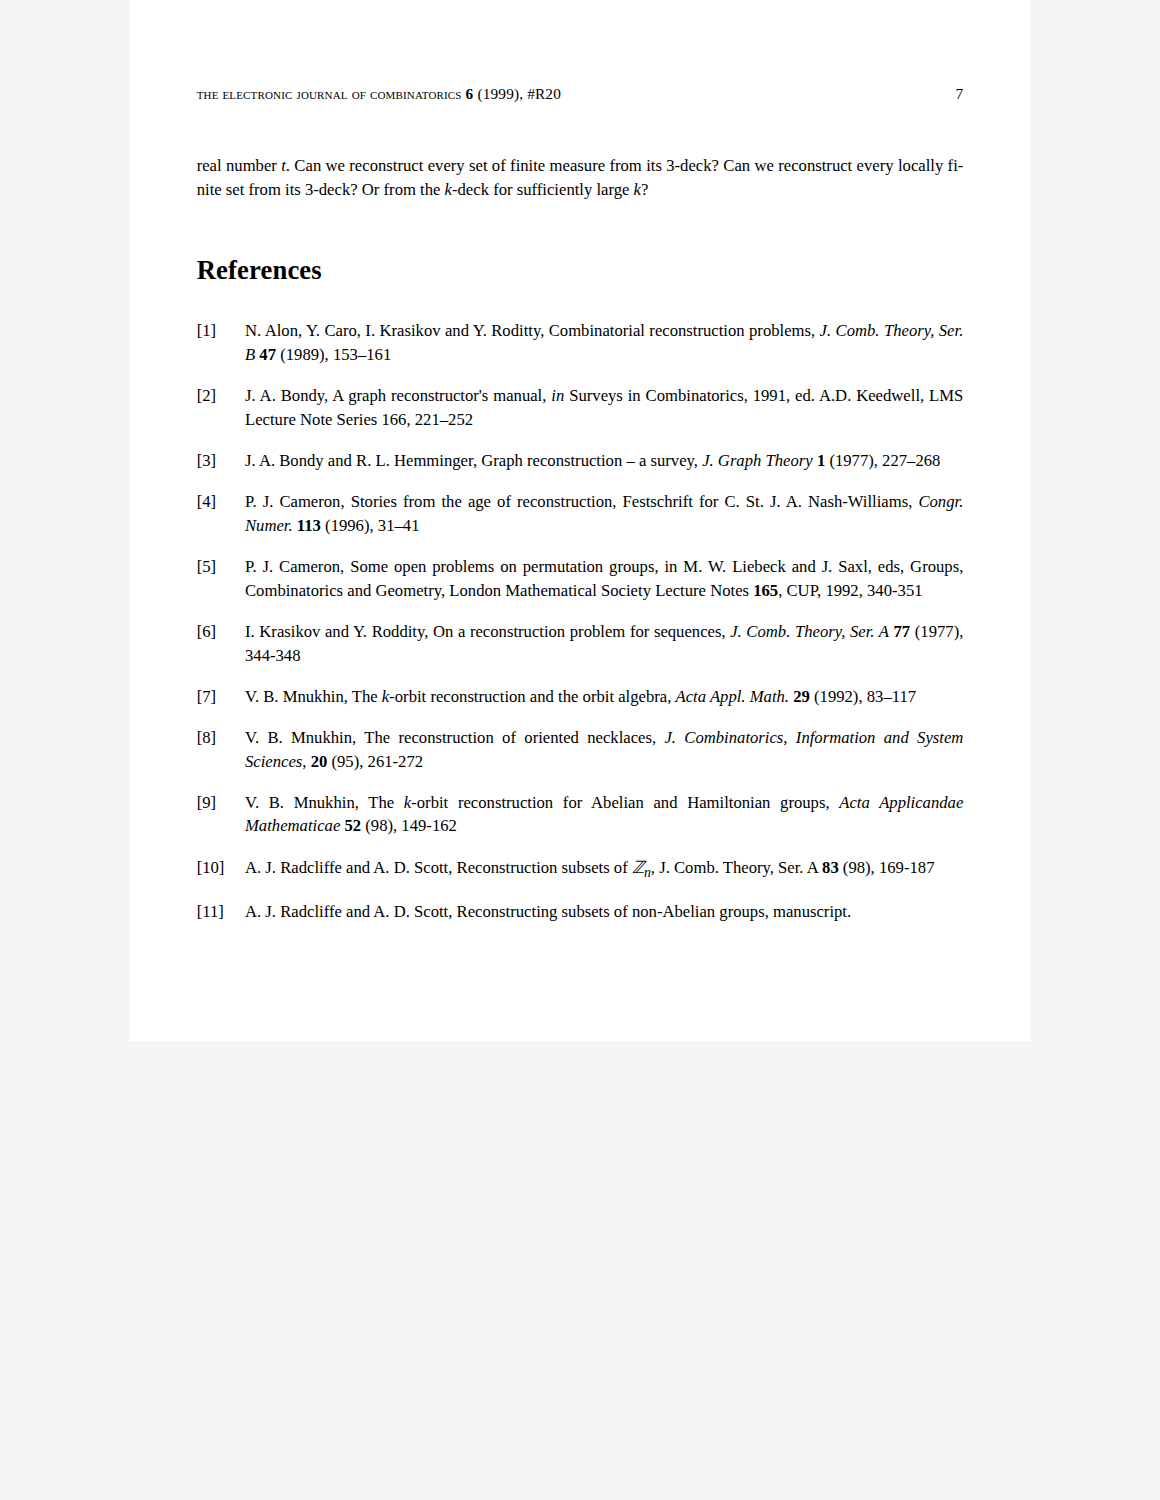the electronic journal of combinatorics 6 (1999), #R20 7
real number t. Can we reconstruct every set of finite measure from its 3-deck? Can we reconstruct every locally finite set from its 3-deck? Or from the k-deck for sufficiently large k?
References
[1] N. Alon, Y. Caro, I. Krasikov and Y. Roditty, Combinatorial reconstruction problems, J. Comb. Theory, Ser. B 47 (1989), 153–161
[2] J. A. Bondy, A graph reconstructor's manual, in Surveys in Combinatorics, 1991, ed. A.D. Keedwell, LMS Lecture Note Series 166, 221–252
[3] J. A. Bondy and R. L. Hemminger, Graph reconstruction – a survey, J. Graph Theory 1 (1977), 227–268
[4] P. J. Cameron, Stories from the age of reconstruction, Festschrift for C. St. J. A. Nash-Williams, Congr. Numer. 113 (1996), 31–41
[5] P. J. Cameron, Some open problems on permutation groups, in M. W. Liebeck and J. Saxl, eds, Groups, Combinatorics and Geometry, London Mathematical Society Lecture Notes 165, CUP, 1992, 340-351
[6] I. Krasikov and Y. Roddity, On a reconstruction problem for sequences, J. Comb. Theory, Ser. A 77 (1977), 344-348
[7] V. B. Mnukhin, The k-orbit reconstruction and the orbit algebra, Acta Appl. Math. 29 (1992), 83–117
[8] V. B. Mnukhin, The reconstruction of oriented necklaces, J. Combinatorics, Information and System Sciences, 20 (95), 261-272
[9] V. B. Mnukhin, The k-orbit reconstruction for Abelian and Hamiltonian groups, Acta Applicandae Mathematicae 52 (98), 149-162
[10] A. J. Radcliffe and A. D. Scott, Reconstruction subsets of ℤn, J. Comb. Theory, Ser. A 83 (98), 169-187
[11] A. J. Radcliffe and A. D. Scott, Reconstructing subsets of non-Abelian groups, manuscript.